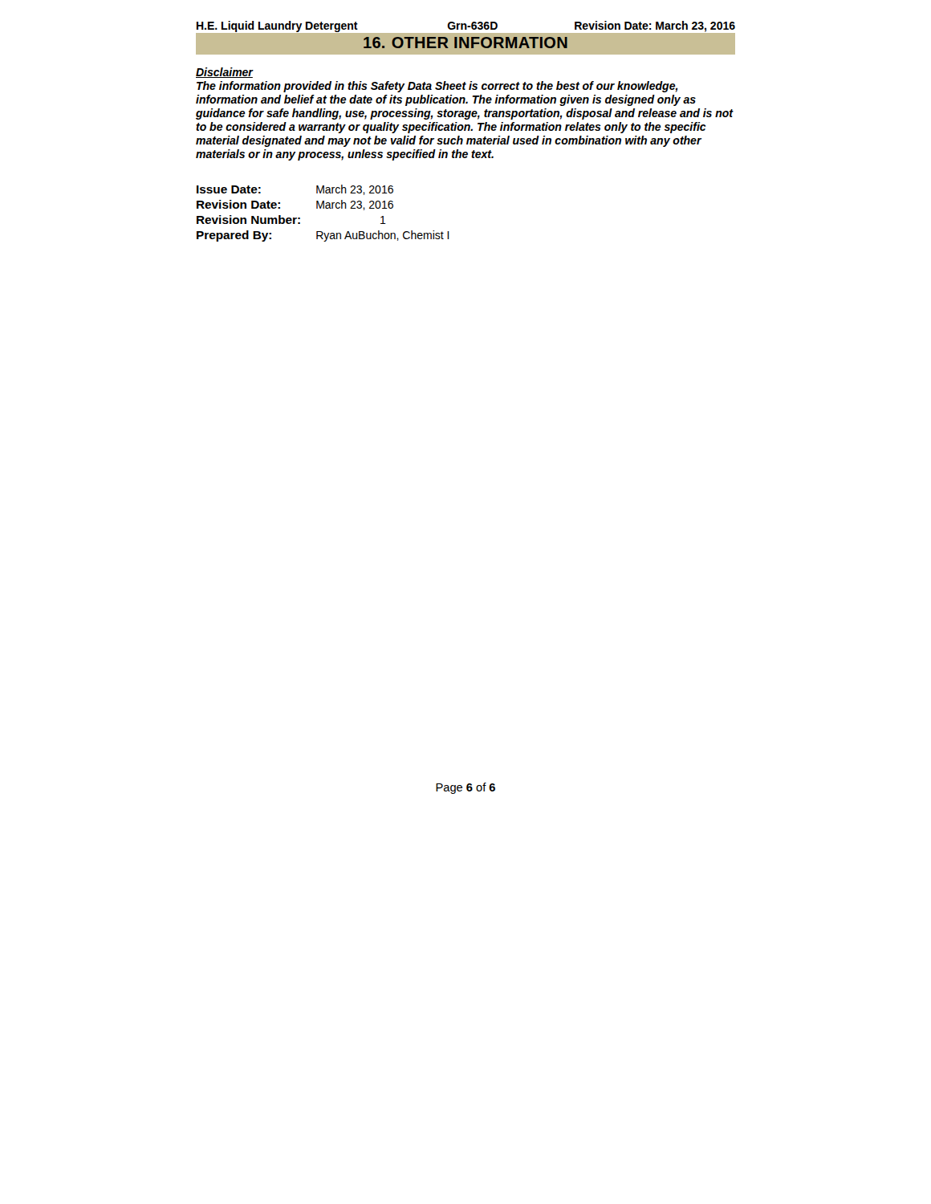H.E. Liquid Laundry Detergent
Grn-636D
Revision Date: March 23, 2016
16. OTHER INFORMATION
Disclaimer
The information provided in this Safety Data Sheet is correct to the best of our knowledge, information and belief at the date of its publication. The information given is designed only as guidance for safe handling, use, processing, storage, transportation, disposal and release and is not to be considered a warranty or quality specification. The information relates only to the specific material designated and may not be valid for such material used in combination with any other materials or in any process, unless specified in the text.
| Issue Date: | March 23, 2016 |
| Revision Date: | March 23, 2016 |
| Revision Number: | 1 |
| Prepared By: | Ryan AuBuchon, Chemist I |
Page 6 of 6